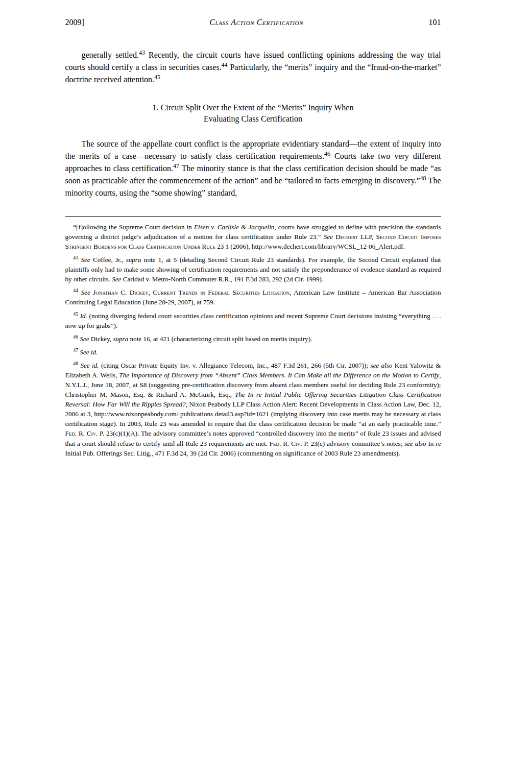2009] Class Action Certification 101
generally settled.43 Recently, the circuit courts have issued conflicting opinions addressing the way trial courts should certify a class in securities cases.44 Particularly, the “merits” inquiry and the “fraud-on-the-market” doctrine received attention.45
1. Circuit Split Over the Extent of the “Merits” Inquiry When
Evaluating Class Certification
The source of the appellate court conflict is the appropriate evidentiary standard—the extent of inquiry into the merits of a case—necessary to satisfy class certification requirements.46 Courts take two very different approaches to class certification.47 The minority stance is that the class certification decision should be made “as soon as practicable after the commencement of the action” and be “tailored to facts emerging in discovery.”48 The minority courts, using the “some showing” standard,
“[f]ollowing the Supreme Court decision in Eisen v. Carlisle & Jacquelin, courts have struggled to define with precision the standards governing a district judge’s adjudication of a motion for class certification under Rule 23.” See Dechert LLP, Second Circuit Imposes Stringent Burdens for Class Certification Under Rule 23 1 (2006), http://www.dechert.com/library/WCSL_12-06_Alert.pdf.
43 See Coffee, Jr., supra note 1, at 5 (detailing Second Circuit Rule 23 standards). For example, the Second Circuit explained that plaintiffs only had to make some showing of certification requirements and not satisfy the preponderance of evidence standard as required by other circuits. See Caridad v. Metro-North Commuter R.R., 191 F.3d 283, 292 (2d Cir. 1999).
44 See Jonathan C. Dickey, Current Trends in Federal Securities Litigation, American Law Institute – American Bar Association Continuing Legal Education (June 28-29, 2007), at 759.
45 Id. (noting diverging federal court securities class certification opinions and recent Supreme Court decisions insisting “everything . . . now up for grabs”).
46 See Dickey, supra note 16, at 421 (characterizing circuit split based on merits inquiry).
47 See id.
48 See id. (citing Oscar Private Equity Inv. v. Allegiance Telecom, Inc., 487 F.3d 261, 266 (5th Cir. 2007)); see also Kent Yalowitz & Elizabeth A. Wells, The Importance of Discovery from “Absent” Class Members. It Can Make all the Difference on the Motion to Certify, N.Y.L.J., June 18, 2007, at S8 (suggesting pre-certification discovery from absent class members useful for deciding Rule 23 conformity); Christopher M. Mason, Esq. & Richard A. McGuirk, Esq., The In re Initial Public Offering Securities Litigation Class Certification Reversal: How Far Will the Ripples Spread?, Nixon Peabody LLP Class Action Alert: Recent Developments in Class Action Law, Dec. 12, 2006 at 3, http://www.nixonpeabody.com/ publications detail3.asp?id=1621 (implying discovery into case merits may be necessary at class certification stage). In 2003, Rule 23 was amended to require that the class certification decision be made “at an early practicable time.” Fed. R. Civ. P. 23(c)(1)(A). The advisory committee’s notes approved “controlled discovery into the merits” of Rule 23 issues and advised that a court should refuse to certify until all Rule 23 requirements are met. Fed. R. Civ. P. 23(c) advisory committee’s notes; see also In re Initial Pub. Offerings Sec. Litig., 471 F.3d 24, 39 (2d Cir. 2006) (commenting on significance of 2003 Rule 23 amendments).